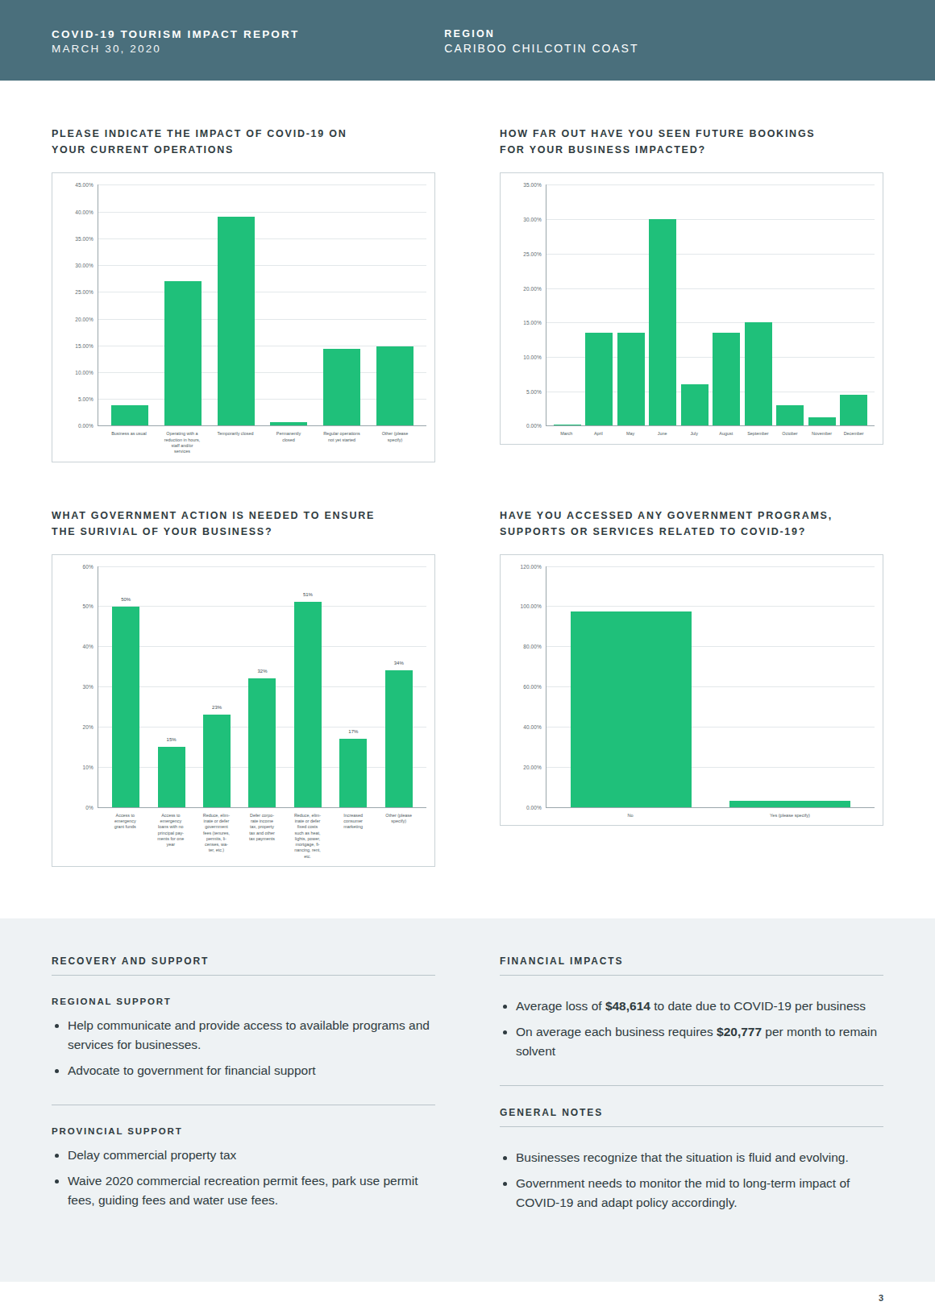COVID-19 TOURISM IMPACT REPORT
MARCH 30, 2020
REGION
CARIBOO CHILCOTIN COAST
PLEASE INDICATE THE IMPACT OF COVID-19 ON
YOUR CURRENT OPERATIONS
45.00% 40.00% 35.00% 30.00% 25.00% 20.00% 15.00% 10.00% 5.00% 0.00%
Business as usual
Operating with a reduction in hours, staff and/or services
Temporarily closed
Permanently closed
Regular operations not yet started
Other (please specify)
HOW FAR OUT HAVE YOU SEEN FUTURE BOOKINGS
FOR YOUR BUSINESS IMPACTED?
35.00% 30.00% 25.00% 20.00% 15.00% 10.00% 5.00% 0.00%
March
April
May
June
July
August
September
October
November
December
WHAT GOVERNMENT ACTION IS NEEDED TO ENSURE
THE SURIVIAL OF YOUR BUSINESS?
60% 50% 40% 30% 20% 10% 0%
50%
15%
23%
32%
51%
17%
34%
Access to emergency grant funds
Access to emergency loans with no principal payments for one year
Reduce, eliminate or defer government fees (tenures, permits, licenses, water, etc.)
Defer corporate income tax, property tax and other tax payments
Reduce, eliminate or defer fixed costs such as heat, lights, power, mortgage, financing, rent, etc.
Increased consumer marketing
Other (please specify)
HAVE YOU ACCESSED ANY GOVERNMENT PROGRAMS,
SUPPORTS OR SERVICES RELATED TO COVID-19?
120.00% 100.00% 80.00% 60.00% 40.00% 20.00% 0.00%
No
Yes (please specify)
RECOVERY AND SUPPORT
REGIONAL SUPPORT
Help communicate and provide access to available programs and services for businesses.
Advocate to government for financial support
PROVINCIAL SUPPORT
Delay commercial property tax
Waive 2020 commercial recreation permit fees, park use permit fees, guiding fees and water use fees.
FINANCIAL IMPACTS
Average loss of $48,614 to date due to COVID-19 per business
On average each business requires $20,777 per month to remain solvent
GENERAL NOTES
Businesses recognize that the situation is fluid and evolving.
Government needs to monitor the mid to long-term impact of COVID-19 and adapt policy accordingly.
3